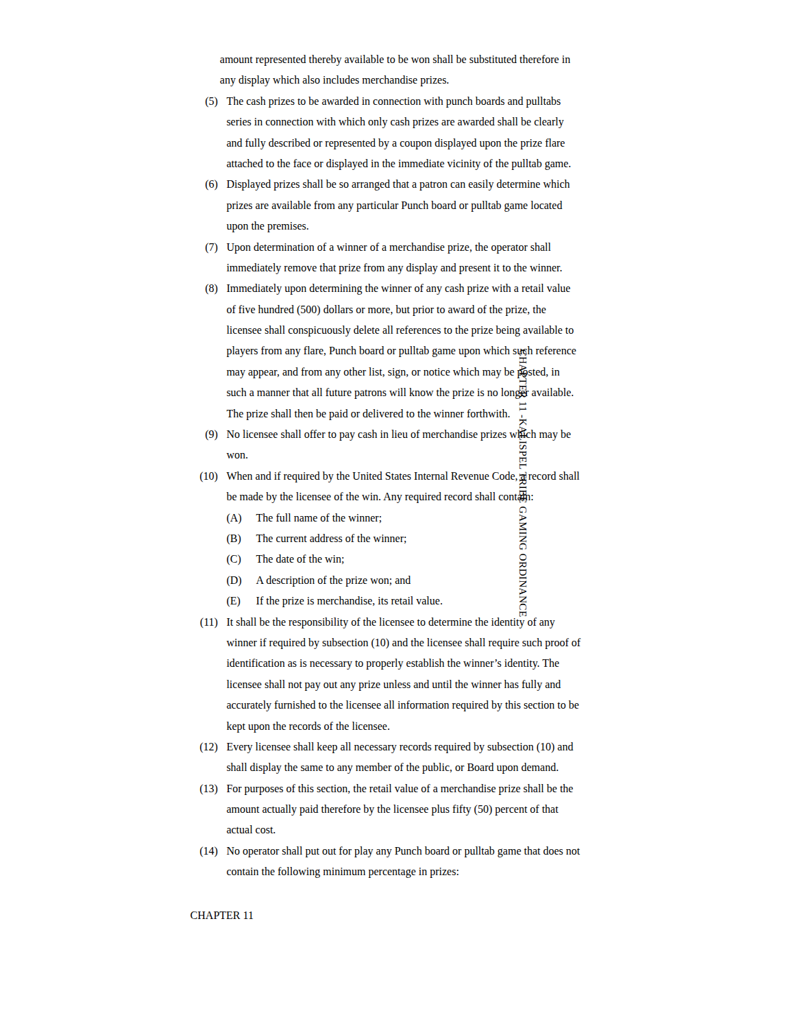CHAPTER 11 -KALISPEL TRIBE GAMING ORDINANCE
amount represented thereby available to be won shall be substituted therefore in any display which also includes merchandise prizes.
(5) The cash prizes to be awarded in connection with punch boards and pulltabs series in connection with which only cash prizes are awarded shall be clearly and fully described or represented by a coupon displayed upon the prize flare attached to the face or displayed in the immediate vicinity of the pulltab game.
(6) Displayed prizes shall be so arranged that a patron can easily determine which prizes are available from any particular Punch board or pulltab game located upon the premises.
(7) Upon determination of a winner of a merchandise prize, the operator shall immediately remove that prize from any display and present it to the winner.
(8) Immediately upon determining the winner of any cash prize with a retail value of five hundred (500) dollars or more, but prior to award of the prize, the licensee shall conspicuously delete all references to the prize being available to players from any flare, Punch board or pulltab game upon which such reference may appear, and from any other list, sign, or notice which may be posted, in such a manner that all future patrons will know the prize is no longer available. The prize shall then be paid or delivered to the winner forthwith.
(9) No licensee shall offer to pay cash in lieu of merchandise prizes which may be won.
(10) When and if required by the United States Internal Revenue Code, a record shall be made by the licensee of the win. Any required record shall contain:
(A) The full name of the winner;
(B) The current address of the winner;
(C) The date of the win;
(D) A description of the prize won; and
(E) If the prize is merchandise, its retail value.
(11) It shall be the responsibility of the licensee to determine the identity of any winner if required by subsection (10) and the licensee shall require such proof of identification as is necessary to properly establish the winner’s identity. The licensee shall not pay out any prize unless and until the winner has fully and accurately furnished to the licensee all information required by this section to be kept upon the records of the licensee.
(12) Every licensee shall keep all necessary records required by subsection (10) and shall display the same to any member of the public, or Board upon demand.
(13) For purposes of this section, the retail value of a merchandise prize shall be the amount actually paid therefore by the licensee plus fifty (50) percent of that actual cost.
(14) No operator shall put out for play any Punch board or pulltab game that does not contain the following minimum percentage in prizes:
CHAPTER 11